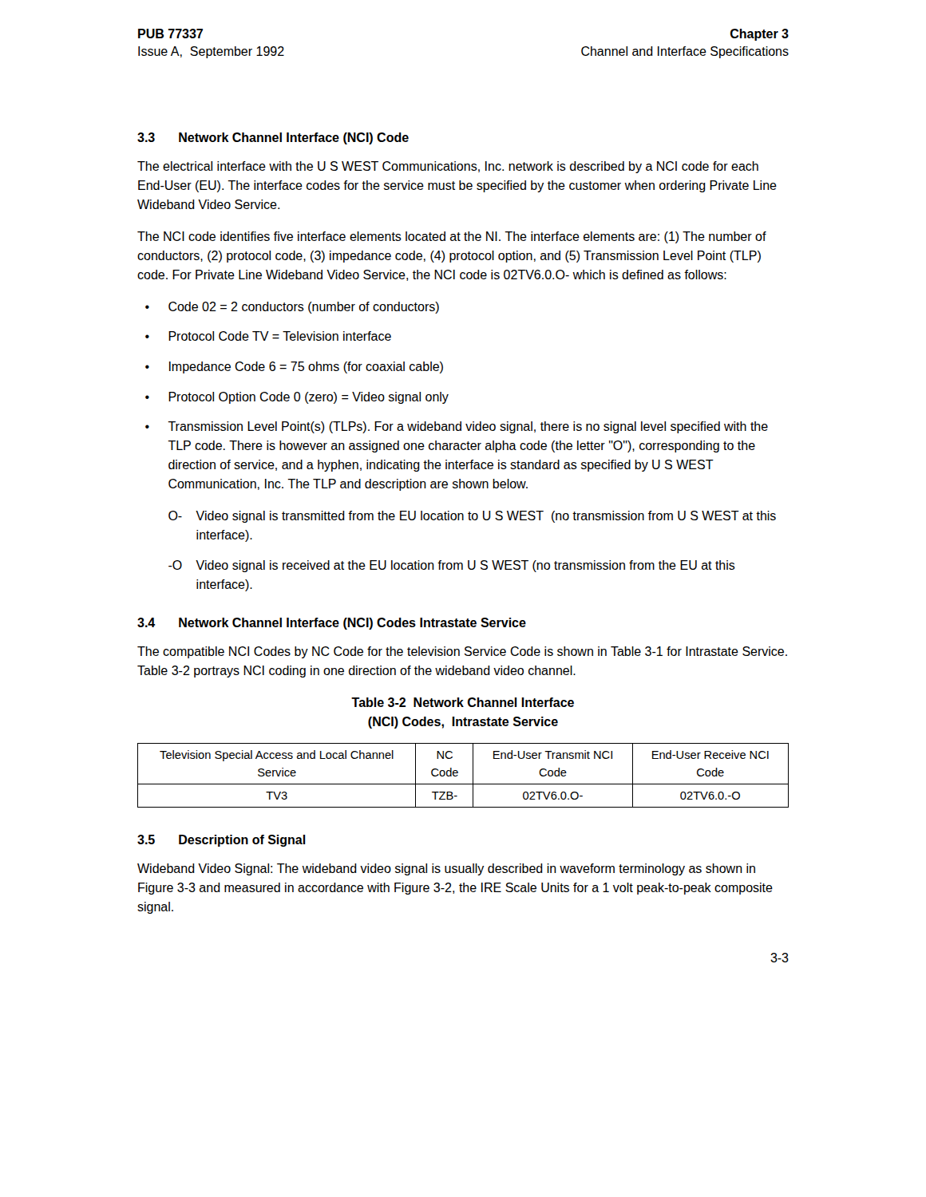PUB 77337
Issue A, September 1992
Chapter 3
Channel and Interface Specifications
3.3 Network Channel Interface (NCI) Code
The electrical interface with the U S WEST Communications, Inc. network is described by a NCI code for each End-User (EU). The interface codes for the service must be specified by the customer when ordering Private Line Wideband Video Service.
The NCI code identifies five interface elements located at the NI. The interface elements are: (1) The number of conductors, (2) protocol code, (3) impedance code, (4) protocol option, and (5) Transmission Level Point (TLP) code. For Private Line Wideband Video Service, the NCI code is 02TV6.0.O- which is defined as follows:
Code 02 = 2 conductors (number of conductors)
Protocol Code TV = Television interface
Impedance Code 6 = 75 ohms (for coaxial cable)
Protocol Option Code 0 (zero) = Video signal only
Transmission Level Point(s) (TLPs). For a wideband video signal, there is no signal level specified with the TLP code. There is however an assigned one character alpha code (the letter "O"), corresponding to the direction of service, and a hyphen, indicating the interface is standard as specified by U S WEST Communication, Inc. The TLP and description are shown below.
O-Video signal is transmitted from the EU location to U S WEST (no transmission from U S WEST at this interface).
-OVideo signal is received at the EU location from U S WEST (no transmission from the EU at this interface).
3.4 Network Channel Interface (NCI) Codes Intrastate Service
The compatible NCI Codes by NC Code for the television Service Code is shown in Table 3-1 for Intrastate Service. Table 3-2 portrays NCI coding in one direction of the wideband video channel.
Table 3-2 Network Channel Interface (NCI) Codes, Intrastate Service
| Television Special Access and Local Channel Service | NC Code | End-User Transmit NCI Code | End-User Receive NCI Code |
| --- | --- | --- | --- |
| TV3 | TZB- | 02TV6.0.O- | 02TV6.0.-O |
3.5 Description of Signal
Wideband Video Signal: The wideband video signal is usually described in waveform terminology as shown in Figure 3-3 and measured in accordance with Figure 3-2, the IRE Scale Units for a 1 volt peak-to-peak composite signal.
3-3